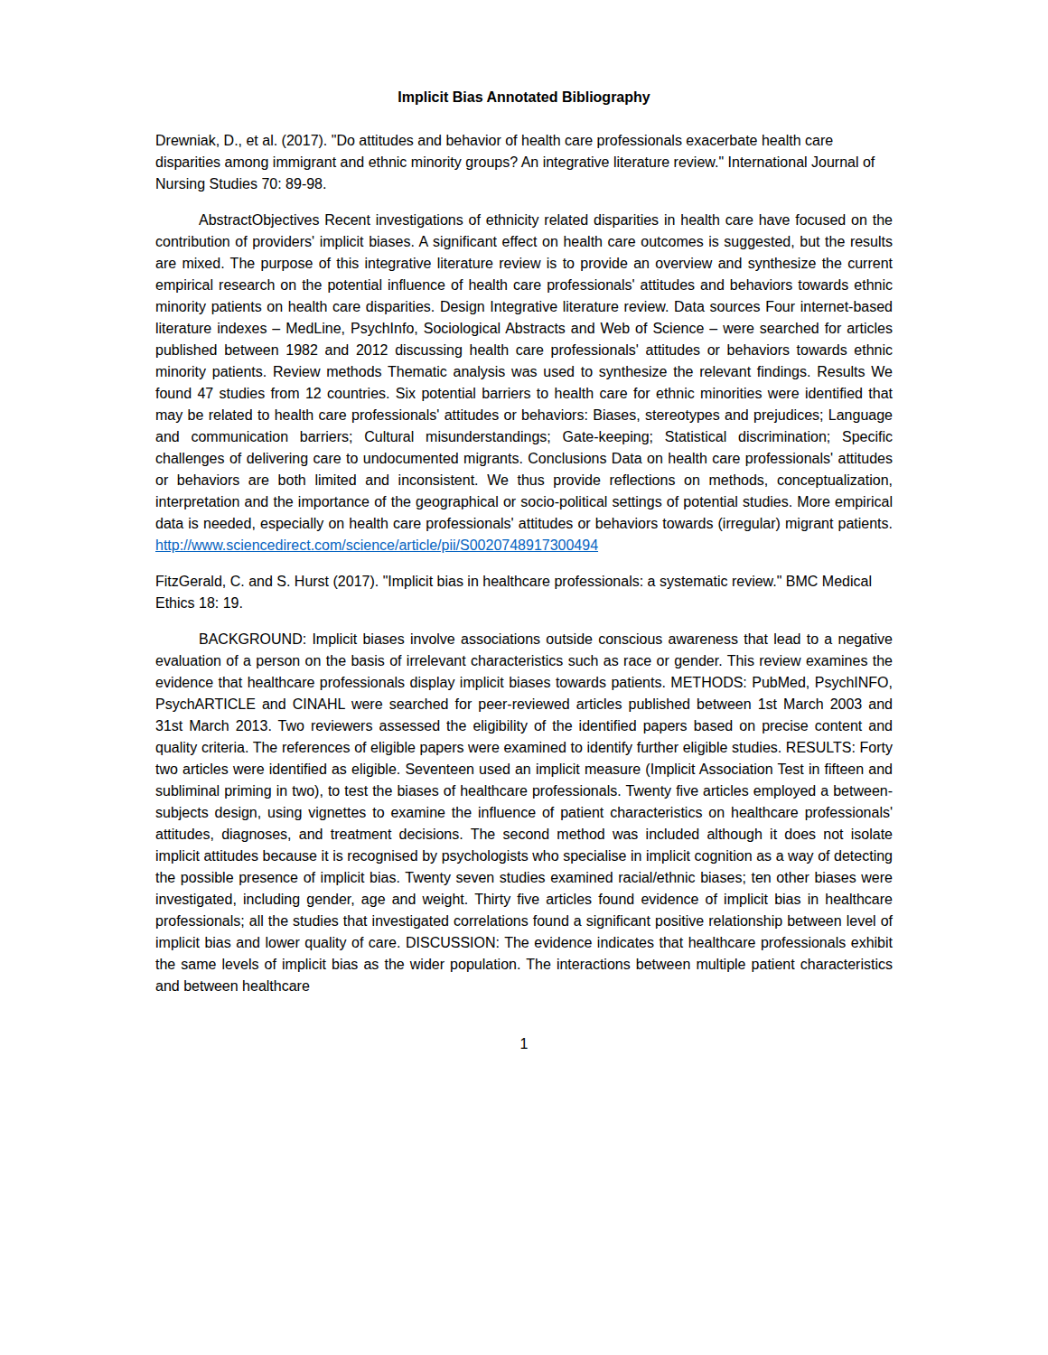Implicit Bias Annotated Bibliography
Drewniak, D., et al. (2017). "Do attitudes and behavior of health care professionals exacerbate health care disparities among immigrant and ethnic minority groups? An integrative literature review." International Journal of Nursing Studies 70: 89-98.
AbstractObjectives Recent investigations of ethnicity related disparities in health care have focused on the contribution of providers' implicit biases. A significant effect on health care outcomes is suggested, but the results are mixed. The purpose of this integrative literature review is to provide an overview and synthesize the current empirical research on the potential influence of health care professionals' attitudes and behaviors towards ethnic minority patients on health care disparities. Design Integrative literature review. Data sources Four internet-based literature indexes – MedLine, PsychInfo, Sociological Abstracts and Web of Science – were searched for articles published between 1982 and 2012 discussing health care professionals' attitudes or behaviors towards ethnic minority patients. Review methods Thematic analysis was used to synthesize the relevant findings. Results We found 47 studies from 12 countries. Six potential barriers to health care for ethnic minorities were identified that may be related to health care professionals' attitudes or behaviors: Biases, stereotypes and prejudices; Language and communication barriers; Cultural misunderstandings; Gate-keeping; Statistical discrimination; Specific challenges of delivering care to undocumented migrants. Conclusions Data on health care professionals' attitudes or behaviors are both limited and inconsistent. We thus provide reflections on methods, conceptualization, interpretation and the importance of the geographical or socio-political settings of potential studies. More empirical data is needed, especially on health care professionals' attitudes or behaviors towards (irregular) migrant patients. http://www.sciencedirect.com/science/article/pii/S0020748917300494
FitzGerald, C. and S. Hurst (2017). "Implicit bias in healthcare professionals: a systematic review." BMC Medical Ethics 18: 19.
BACKGROUND: Implicit biases involve associations outside conscious awareness that lead to a negative evaluation of a person on the basis of irrelevant characteristics such as race or gender. This review examines the evidence that healthcare professionals display implicit biases towards patients. METHODS: PubMed, PsychINFO, PsychARTICLE and CINAHL were searched for peer-reviewed articles published between 1st March 2003 and 31st March 2013. Two reviewers assessed the eligibility of the identified papers based on precise content and quality criteria. The references of eligible papers were examined to identify further eligible studies. RESULTS: Forty two articles were identified as eligible. Seventeen used an implicit measure (Implicit Association Test in fifteen and subliminal priming in two), to test the biases of healthcare professionals. Twenty five articles employed a between-subjects design, using vignettes to examine the influence of patient characteristics on healthcare professionals' attitudes, diagnoses, and treatment decisions. The second method was included although it does not isolate implicit attitudes because it is recognised by psychologists who specialise in implicit cognition as a way of detecting the possible presence of implicit bias. Twenty seven studies examined racial/ethnic biases; ten other biases were investigated, including gender, age and weight. Thirty five articles found evidence of implicit bias in healthcare professionals; all the studies that investigated correlations found a significant positive relationship between level of implicit bias and lower quality of care. DISCUSSION: The evidence indicates that healthcare professionals exhibit the same levels of implicit bias as the wider population. The interactions between multiple patient characteristics and between healthcare
1